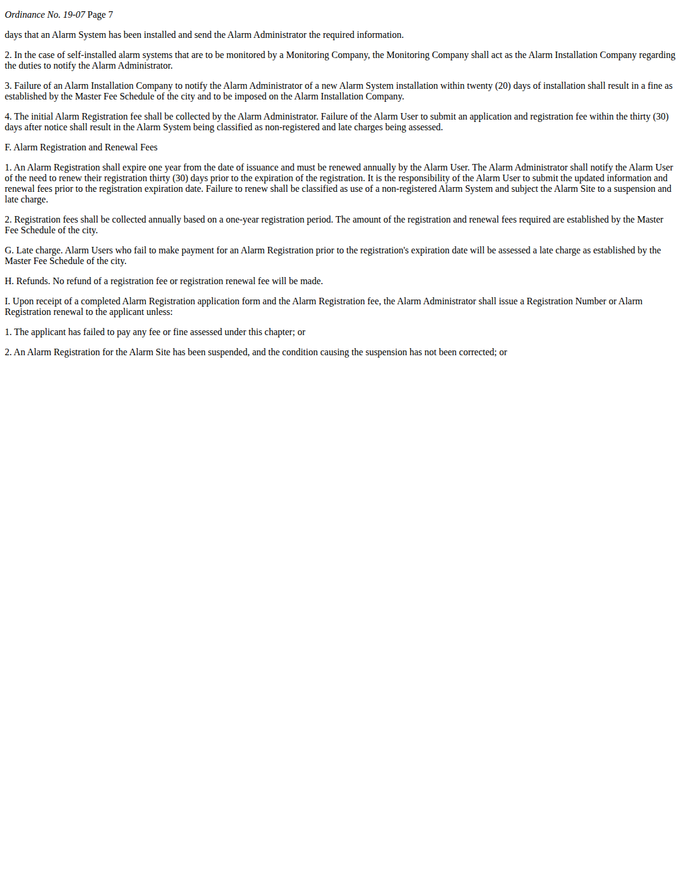Ordinance No. 19-07 Page 7
days that an Alarm System has been installed and send the Alarm Administrator the required information.
2. In the case of self-installed alarm systems that are to be monitored by a Monitoring Company, the Monitoring Company shall act as the Alarm Installation Company regarding the duties to notify the Alarm Administrator.
3. Failure of an Alarm Installation Company to notify the Alarm Administrator of a new Alarm System installation within twenty (20) days of installation shall result in a fine as established by the Master Fee Schedule of the city and to be imposed on the Alarm Installation Company.
4. The initial Alarm Registration fee shall be collected by the Alarm Administrator. Failure of the Alarm User to submit an application and registration fee within the thirty (30) days after notice shall result in the Alarm System being classified as non-registered and late charges being assessed.
F. Alarm Registration and Renewal Fees
1. An Alarm Registration shall expire one year from the date of issuance and must be renewed annually by the Alarm User. The Alarm Administrator shall notify the Alarm User of the need to renew their registration thirty (30) days prior to the expiration of the registration. It is the responsibility of the Alarm User to submit the updated information and renewal fees prior to the registration expiration date. Failure to renew shall be classified as use of a non-registered Alarm System and subject the Alarm Site to a suspension and late charge.
2. Registration fees shall be collected annually based on a one-year registration period. The amount of the registration and renewal fees required are established by the Master Fee Schedule of the city.
G. Late charge. Alarm Users who fail to make payment for an Alarm Registration prior to the registration's expiration date will be assessed a late charge as established by the Master Fee Schedule of the city.
H. Refunds. No refund of a registration fee or registration renewal fee will be made.
I. Upon receipt of a completed Alarm Registration application form and the Alarm Registration fee, the Alarm Administrator shall issue a Registration Number or Alarm Registration renewal to the applicant unless:
1. The applicant has failed to pay any fee or fine assessed under this chapter; or
2. An Alarm Registration for the Alarm Site has been suspended, and the condition causing the suspension has not been corrected; or